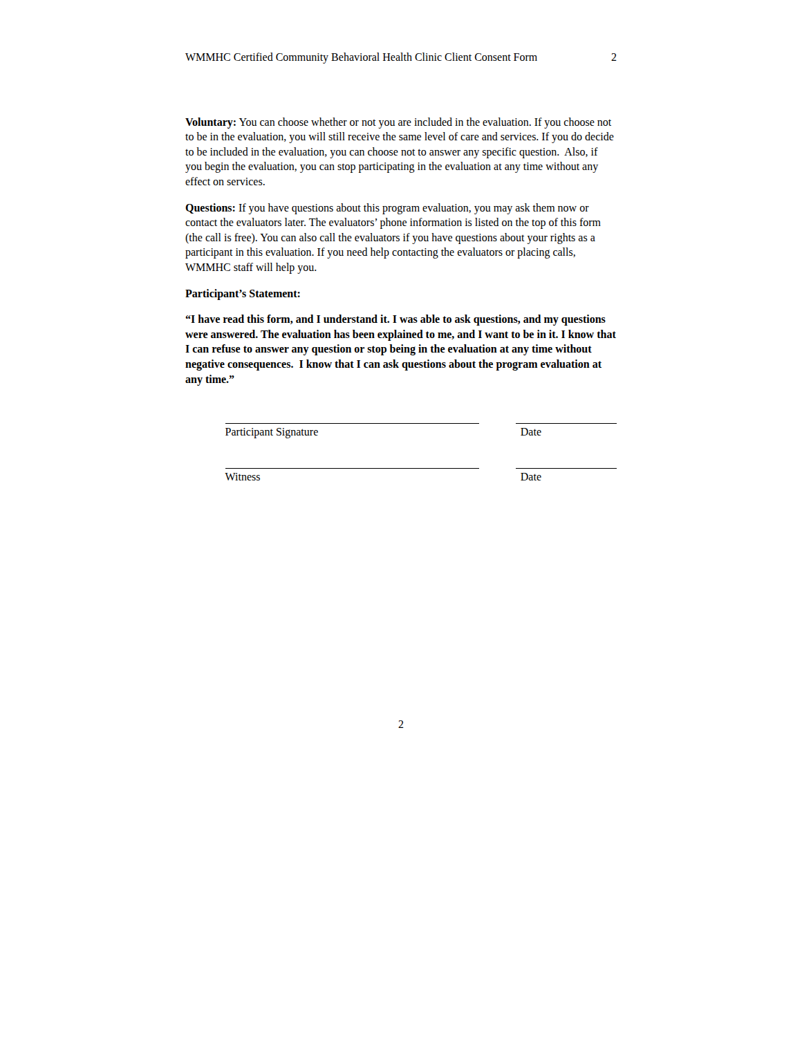WMMHC Certified Community Behavioral Health Clinic Client Consent Form 2
Voluntary: You can choose whether or not you are included in the evaluation. If you choose not to be in the evaluation, you will still receive the same level of care and services. If you do decide to be included in the evaluation, you can choose not to answer any specific question. Also, if you begin the evaluation, you can stop participating in the evaluation at any time without any effect on services.
Questions: If you have questions about this program evaluation, you may ask them now or contact the evaluators later. The evaluators’ phone information is listed on the top of this form (the call is free). You can also call the evaluators if you have questions about your rights as a participant in this evaluation. If you need help contacting the evaluators or placing calls, WMMHC staff will help you.
Participant’s Statement:
“I have read this form, and I understand it. I was able to ask questions, and my questions were answered. The evaluation has been explained to me, and I want to be in it. I know that I can refuse to answer any question or stop being in the evaluation at any time without negative consequences. I know that I can ask questions about the program evaluation at any time.”
Participant Signature Date
Witness Date
2